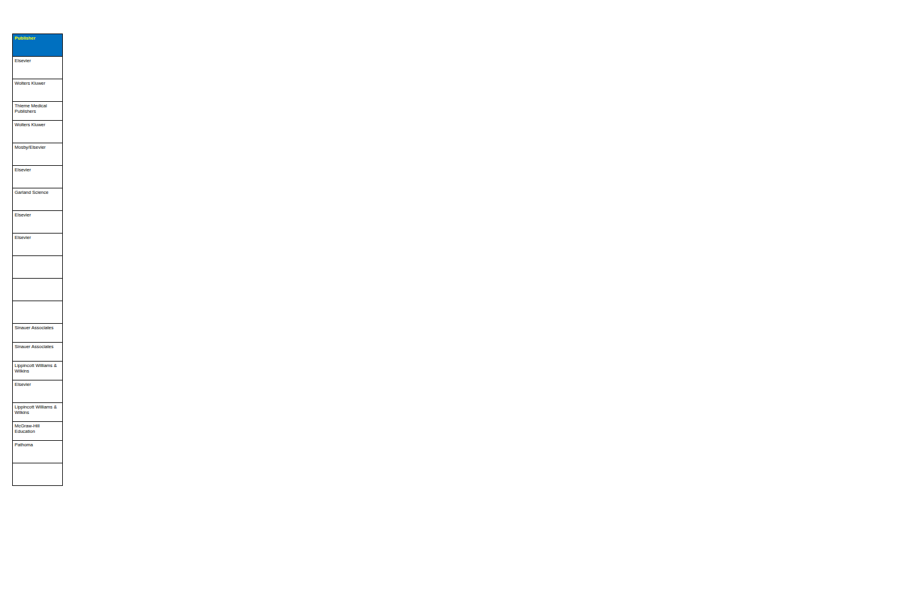| Publisher |
| --- |
| Elsevier |
| Wolters Kluwer |
| Thieme Medical Publishers |
| Wolters Kluwer |
| Mosby/Elsevier |
| Elsevier |
| Garland Science |
| Elsevier |
| Elsevier |
| Sinauer Associates |
| Sinauer Associates |
| Lippincott Williams & Wilkins |
| Elsevier |
| Lippincott Williams & Wilkins |
| McGraw-Hill Education |
| Pathoma |